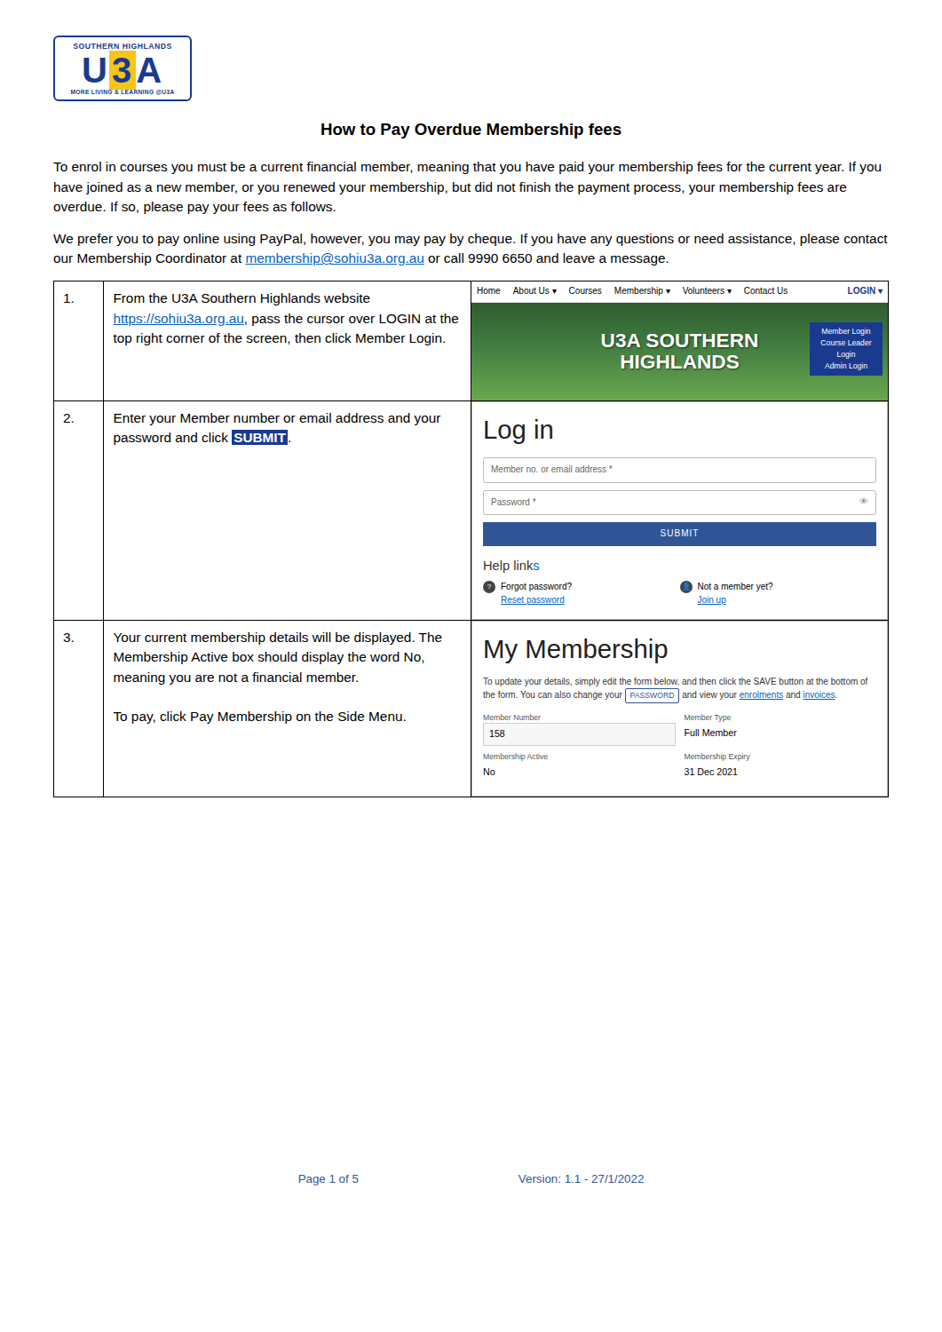SOUTHERN HIGHLANDS
U3 A
MORE LIVING & LEARNING @U3A
How to Pay Overdue Membership fees
To enrol in courses you must be a current financial member, meaning that you have paid your membership fees for the current year. If you have joined as a new member, or you renewed your membership, but did not finish the payment process, your membership fees are overdue. If so, please pay your fees as follows.
We prefer you to pay online using PayPal, however, you may pay by cheque. If you have any questions or need assistance, please contact our Membership Coordinator at membership@sohiu3a.org.au or call 9990 6650 and leave a message.
| 1. | From the U3A Southern Highlands website https://sohiu3a.org.au , pass the cursor over LOGIN at the top right corner of the screen, then click Member Login. | Home About Us ▾ Courses Membership ▾ Volunteers ▾ Contact Us LOGIN ▾ U3A SOUTHERN HIGHLANDS Member Login Course Leader Login Admin Login |
| 2. | Enter your Member number or email address and your password and click SUBMIT . | Log in Member no. or email address * Password * 👁 SUBMIT Help link s ? Forgot password? Reset password 👤 Not a member yet? Join up |
| 3. | Your current membership details will be displayed. The Membership Active box should display the word No, meaning you are not a financial member. To pay, click Pay Membership on the Side Menu. | My Membership To update your details, simply edit the form below, and then click the SAVE button at the bottom of the form. You can also change your PASSWORD and view your enrolments and invoices . Member Number 158 Member Type Full Member Membership Active No Membership Expiry 31 Dec 2021 |
Page 1 of 5
Version: 1.1 - 27/1/2022